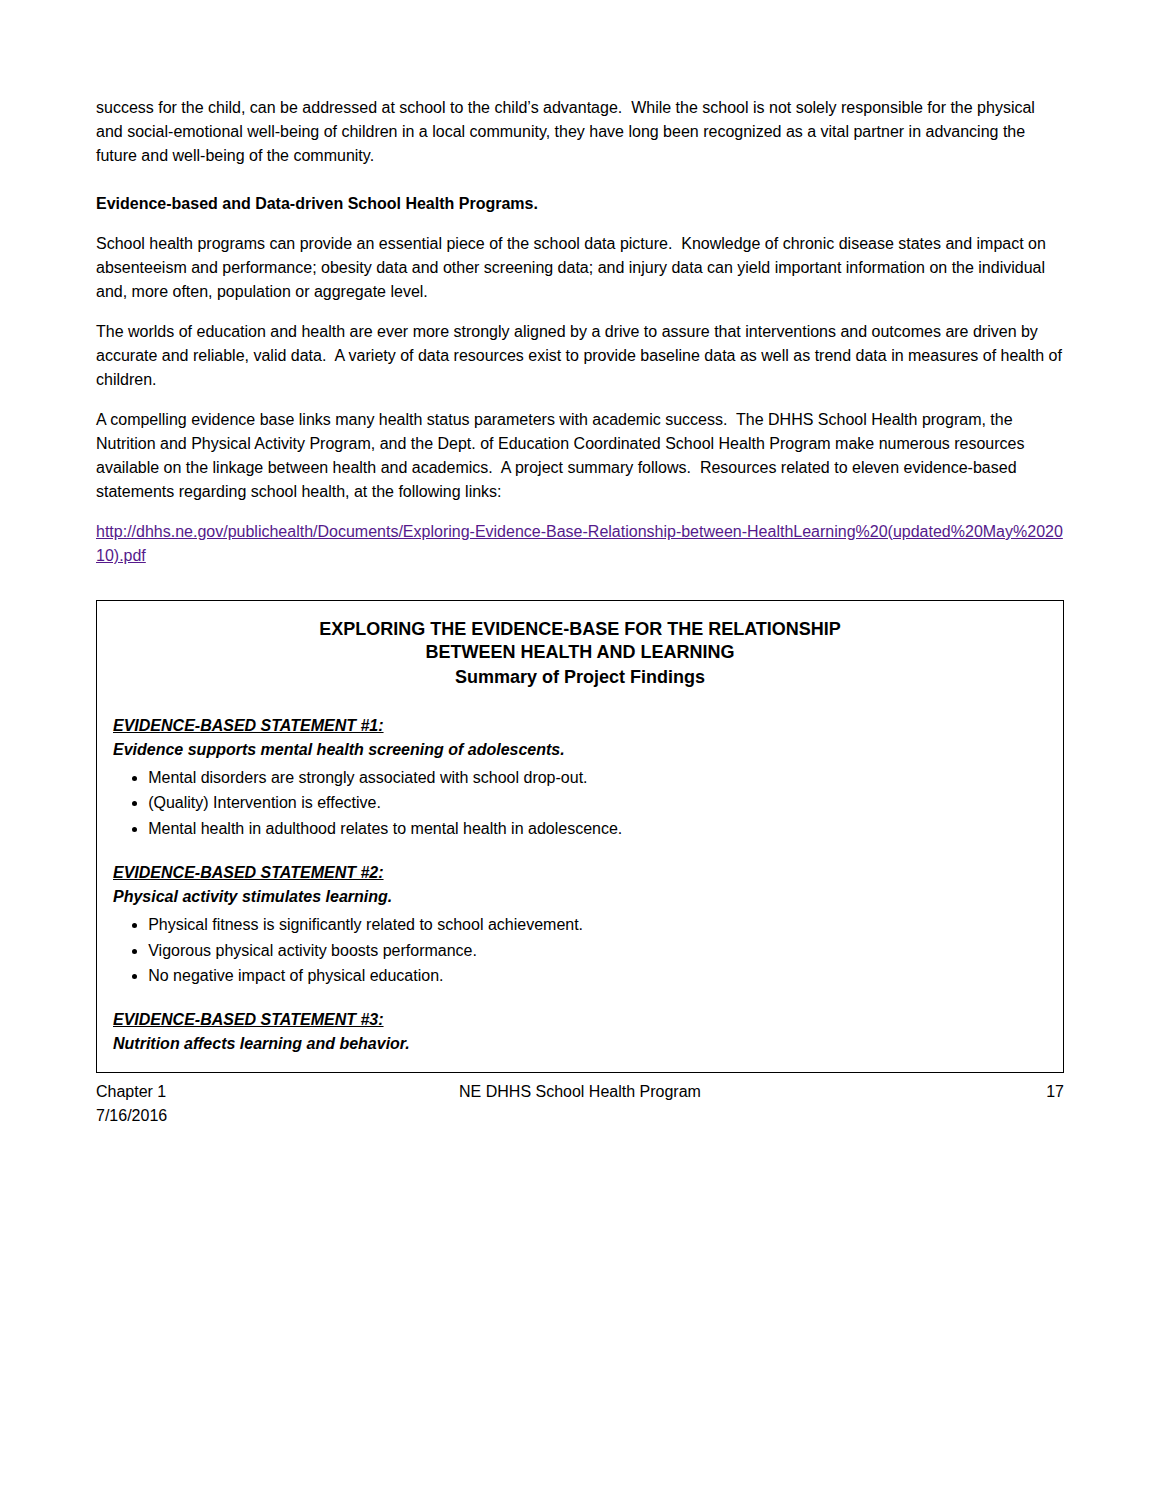success for the child, can be addressed at school to the child’s advantage. While the school is not solely responsible for the physical and social-emotional well-being of children in a local community, they have long been recognized as a vital partner in advancing the future and well-being of the community.
Evidence-based and Data-driven School Health Programs.
School health programs can provide an essential piece of the school data picture. Knowledge of chronic disease states and impact on absenteeism and performance; obesity data and other screening data; and injury data can yield important information on the individual and, more often, population or aggregate level.
The worlds of education and health are ever more strongly aligned by a drive to assure that interventions and outcomes are driven by accurate and reliable, valid data. A variety of data resources exist to provide baseline data as well as trend data in measures of health of children.
A compelling evidence base links many health status parameters with academic success. The DHHS School Health program, the Nutrition and Physical Activity Program, and the Dept. of Education Coordinated School Health Program make numerous resources available on the linkage between health and academics. A project summary follows. Resources related to eleven evidence-based statements regarding school health, at the following links:
http://dhhs.ne.gov/publichealth/Documents/Exploring-Evidence-Base-Relationship-between-HealthLearning%20(updated%20May%202010).pdf
EXPLORING THE EVIDENCE-BASE FOR THE RELATIONSHIPBETWEEN HEALTH AND LEARNING
Summary of Project Findings
EVIDENCE-BASED STATEMENT #1:
Evidence supports mental health screening of adolescents.
Mental disorders are strongly associated with school drop-out.
(Quality) Intervention is effective.
Mental health in adulthood relates to mental health in adolescence.
EVIDENCE-BASED STATEMENT #2:
Physical activity stimulates learning.
Physical fitness is significantly related to school achievement.
Vigorous physical activity boosts performance.
No negative impact of physical education.
EVIDENCE-BASED STATEMENT #3:
Nutrition affects learning and behavior.
Chapter 17/16/2016
NE DHHS School Health Program
17